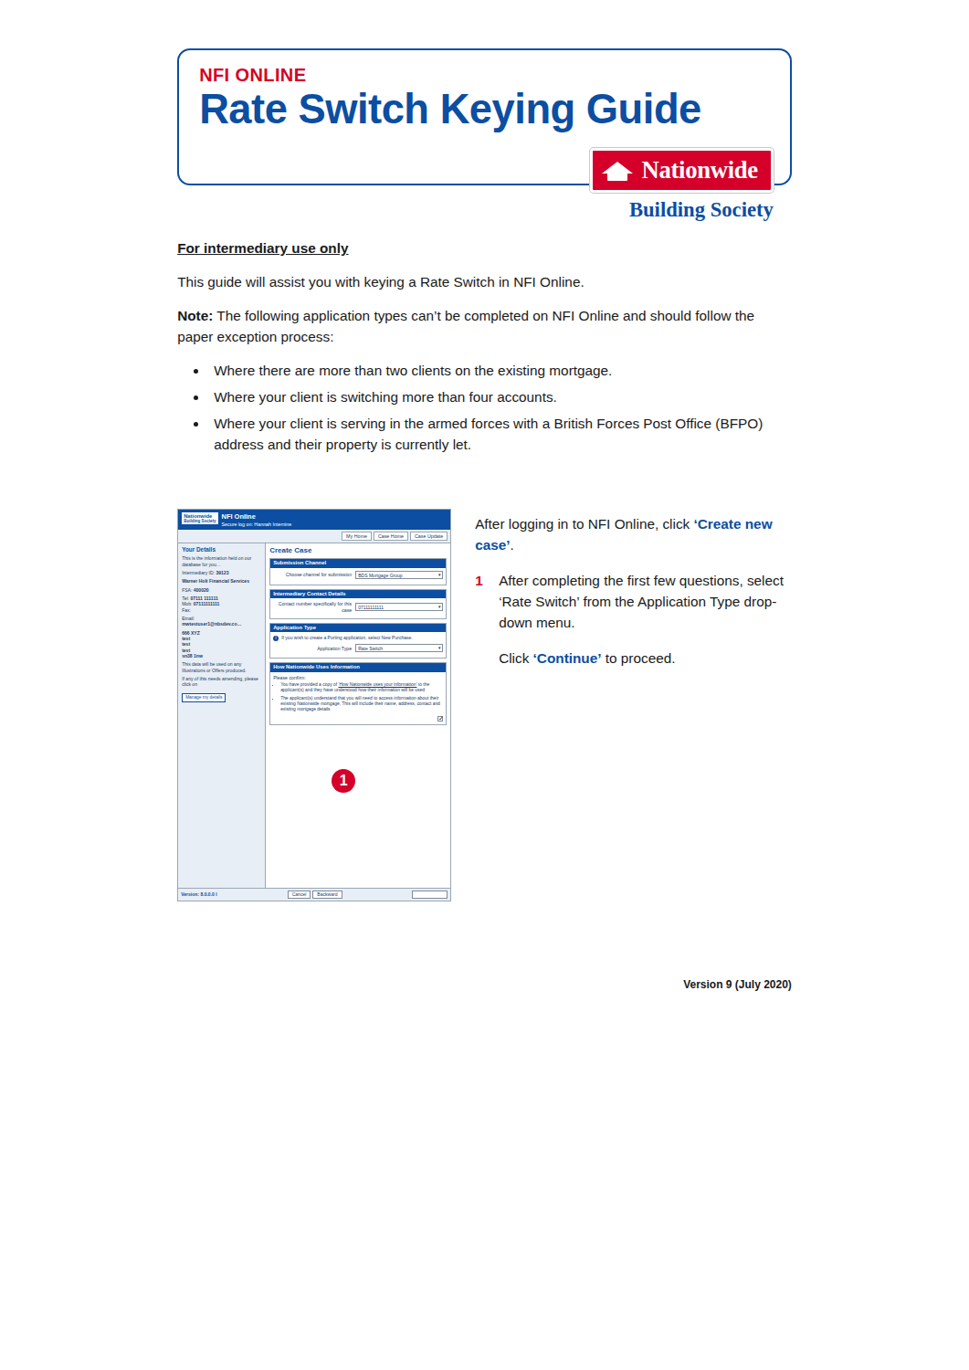NFI ONLINE
Rate Switch Keying Guide
Nationwide
Building Society
For intermediary use only
This guide will assist you with keying a Rate Switch in NFI Online.
Note: The following application types can’t be completed on NFI Online and should follow the paper exception process:
Where there are more than two clients on the existing mortgage.
Where your client is switching more than four accounts.
Where your client is serving in the armed forces with a British Forces Post Office (BFPO) address and their property is currently let.
NationwideBuilding Society NFI Online
Secure log on: Hannah Internine
My Home Case Home Case Update
Your Details
This is the information held on our database for you…
Intermediary ID: 39123
Warner Holt Financial Services
FSA: 400020
Tel: 07111 111111
Mob: 07111111111
Fax:
Email:
mwtestuser1@nbsdev.co…
666 XYZ
test
test
test
sn38 1nw
This data will be used on any Illustrations or Offers produced.
If any of this needs amending, please click on
Manage my details
Create Case
Submission Channel
Choose channel for submission BDS Mortgage Group
Intermediary Contact Details
Contact number specifically for this case 07111111111
Application Type
i If you wish to create a Porting application, select New Purchase.
Application Type Rate Switch
How Nationwide Uses Information
Please confirm:
You have provided a copy of ‘How Nationwide uses your information’ to the applicant(s) and they have understood how their information will be used
The applicant(s) understand that you will need to access information about their existing Nationwide mortgage. This will include their name, address, contact and existing mortgage details
Version: 8.0.0.0 I Cancel Backward Continue ➜
1
After logging in to NFI Online, click ‘Create new case’.
1 After completing the first few questions, select ‘Rate Switch’ from the Application Type drop-down menu.
Click ‘Continue’ to proceed.
Version 9 (July 2020)